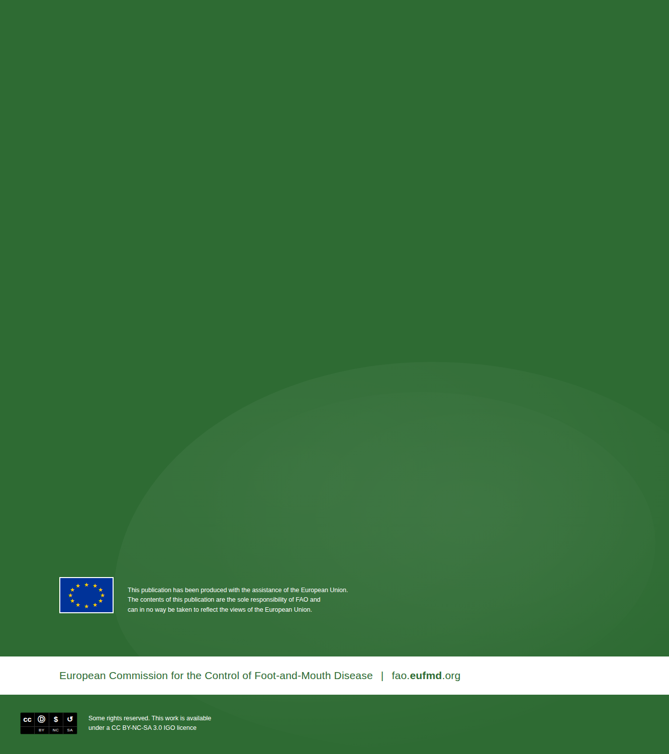★ ★ ★ ★ ★ ★ ★ ★ ★ ★ ★ ★
This publication has been produced with the assistance of the European Union.
The contents of this publication are the sole responsibility of FAO and
can in no way be taken to reflect the views of the European Union.
European Commission for the Control of Foot-and-Mouth Disease | fao. eufmd.org
cc Ⓓ $ ↺
BY NC SA
Some rights reserved. This work is available
under a CC BY-NC-SA 3.0 IGO licence